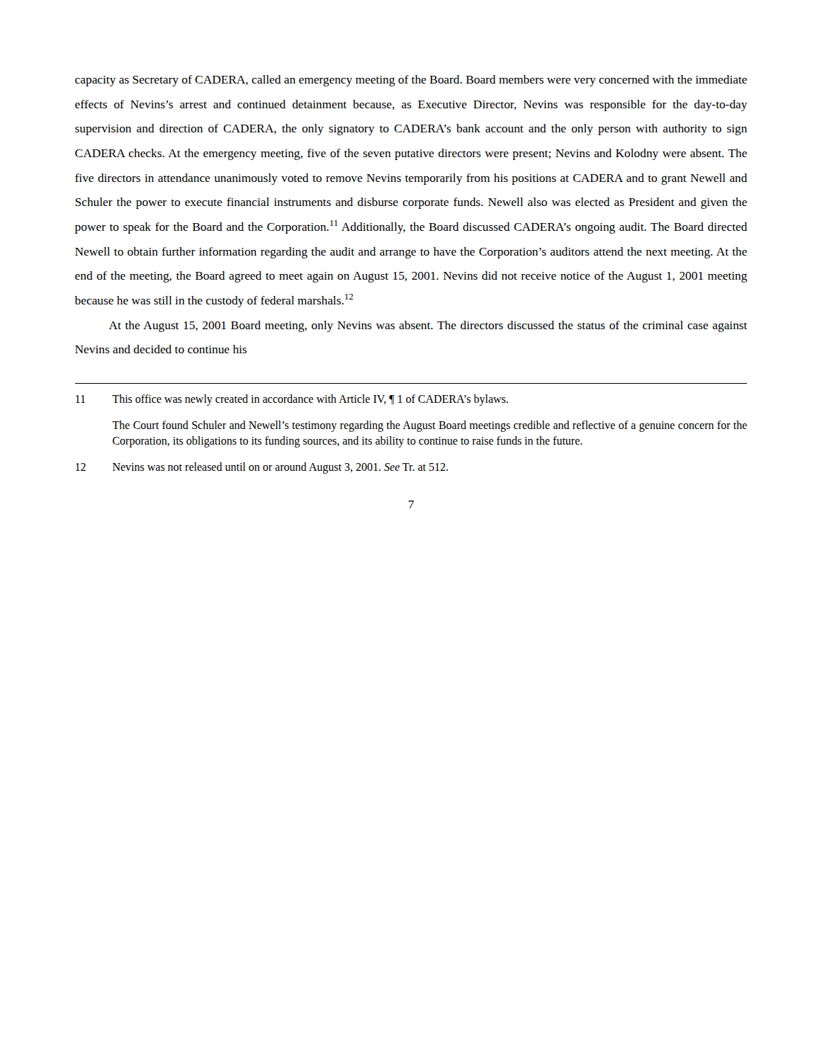capacity as Secretary of CADERA, called an emergency meeting of the Board. Board members were very concerned with the immediate effects of Nevins’s arrest and continued detainment because, as Executive Director, Nevins was responsible for the day-to-day supervision and direction of CADERA, the only signatory to CADERA’s bank account and the only person with authority to sign CADERA checks. At the emergency meeting, five of the seven putative directors were present; Nevins and Kolodny were absent. The five directors in attendance unanimously voted to remove Nevins temporarily from his positions at CADERA and to grant Newell and Schuler the power to execute financial instruments and disburse corporate funds. Newell also was elected as President and given the power to speak for the Board and the Corporation.11 Additionally, the Board discussed CADERA’s ongoing audit. The Board directed Newell to obtain further information regarding the audit and arrange to have the Corporation’s auditors attend the next meeting. At the end of the meeting, the Board agreed to meet again on August 15, 2001. Nevins did not receive notice of the August 1, 2001 meeting because he was still in the custody of federal marshals.12
At the August 15, 2001 Board meeting, only Nevins was absent. The directors discussed the status of the criminal case against Nevins and decided to continue his
11
This office was newly created in accordance with Article IV, ¶ 1 of CADERA’s bylaws.
The Court found Schuler and Newell’s testimony regarding the August Board meetings credible and reflective of a genuine concern for the Corporation, its obligations to its funding sources, and its ability to continue to raise funds in the future.
12
Nevins was not released until on or around August 3, 2001. See Tr. at 512.
7